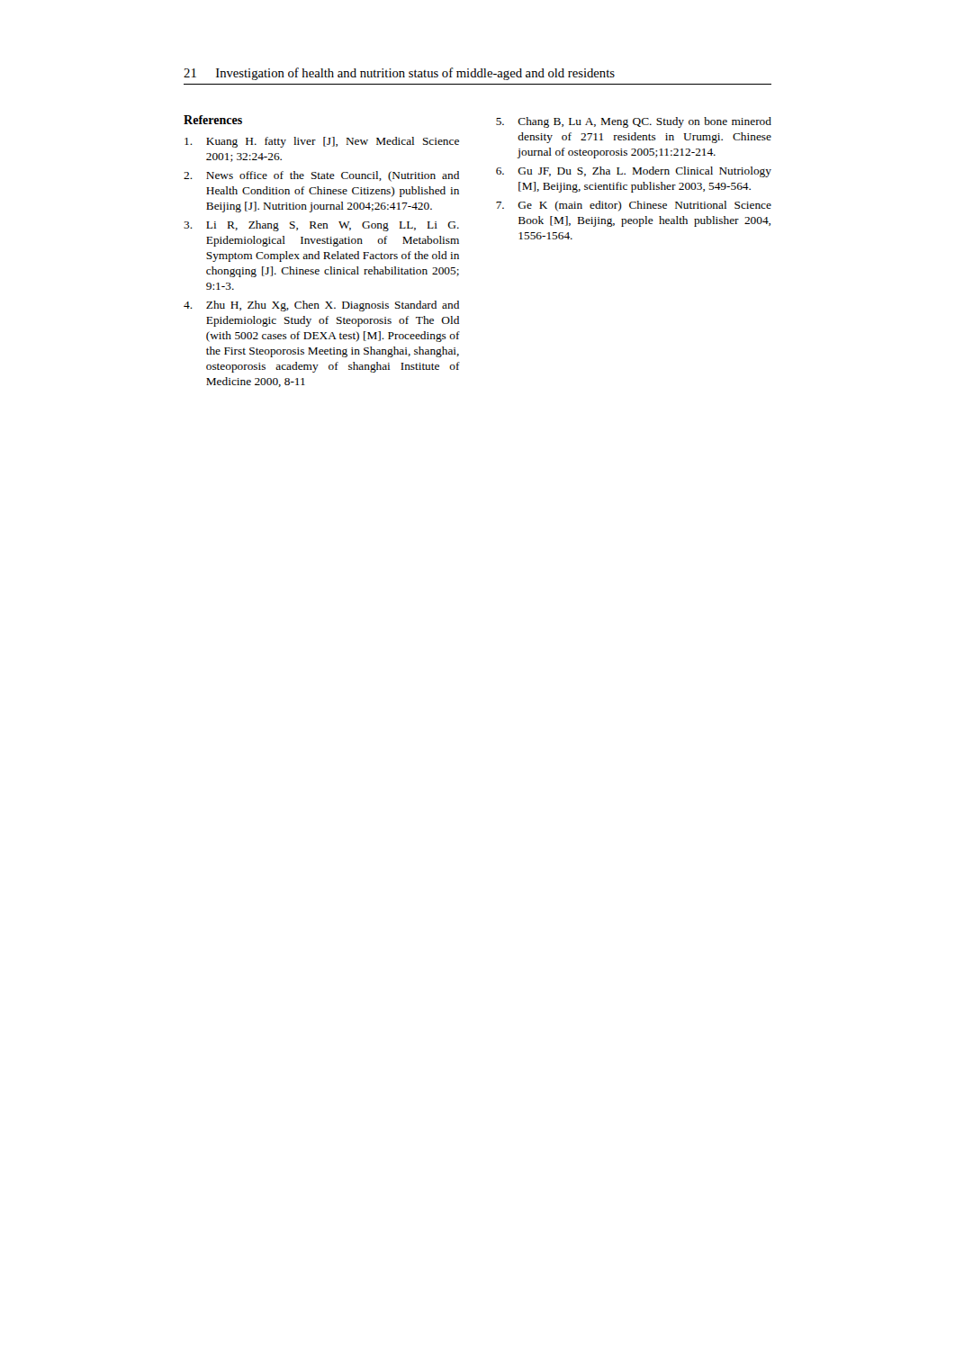21 Investigation of health and nutrition status of middle-aged and old residents
References
1. Kuang H. fatty liver [J], New Medical Science 2001; 32:24-26.
2. News office of the State Council, (Nutrition and Health Condition of Chinese Citizens) published in Beijing [J]. Nutrition journal 2004;26:417-420.
3. Li R, Zhang S, Ren W, Gong LL, Li G. Epidemiological Investigation of Metabolism Symptom Complex and Related Factors of the old in chongqing [J]. Chinese clinical rehabilitation 2005; 9:1-3.
4. Zhu H, Zhu Xg, Chen X. Diagnosis Standard and Epidemiologic Study of Steoporosis of The Old (with 5002 cases of DEXA test) [M]. Proceedings of the First Steoporosis Meeting in Shanghai, shanghai, osteoporosis academy of shanghai Institute of Medicine 2000, 8-11
5. Chang B, Lu A, Meng QC. Study on bone minerod density of 2711 residents in Urumgi. Chinese journal of osteoporosis 2005;11:212-214.
6. Gu JF, Du S, Zha L. Modern Clinical Nutriology [M], Beijing, scientific publisher 2003, 549-564.
7. Ge K (main editor) Chinese Nutritional Science Book [M], Beijing, people health publisher 2004, 1556-1564.